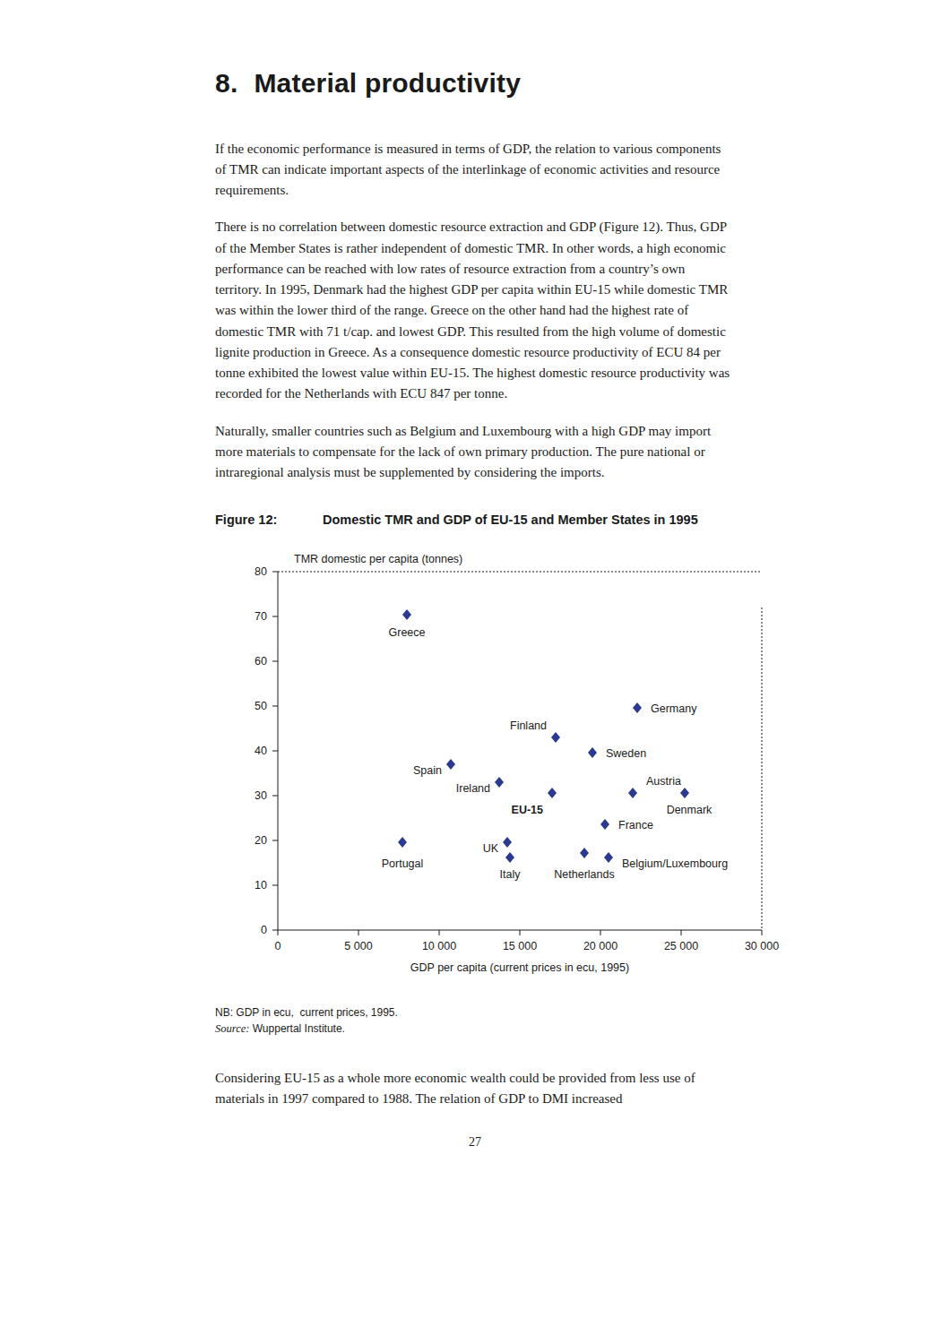8. Material productivity
If the economic performance is measured in terms of GDP, the relation to various components of TMR can indicate important aspects of the interlinkage of economic activities and resource requirements.
There is no correlation between domestic resource extraction and GDP (Figure 12). Thus, GDP of the Member States is rather independent of domestic TMR. In other words, a high economic performance can be reached with low rates of resource extraction from a country’s own territory. In 1995, Denmark had the highest GDP per capita within EU-15 while domestic TMR was within the lower third of the range. Greece on the other hand had the highest rate of domestic TMR with 71 t/cap. and lowest GDP. This resulted from the high volume of domestic lignite production in Greece. As a consequence domestic resource productivity of ECU 84 per tonne exhibited the lowest value within EU-15. The highest domestic resource productivity was recorded for the Netherlands with ECU 847 per tonne.
Naturally, smaller countries such as Belgium and Luxembourg with a high GDP may import more materials to compensate for the lack of own primary production. The pure national or intraregional analysis must be supplemented by considering the imports.
Figure 12: Domestic TMR and GDP of EU-15 and Member States in 1995
80 70 60 50 40 30 20 10 0 0 5 000 10 000 15 000 20 000 25 000 30 000 TMR domestic per capita (tonnes) GDP per capita (current prices in ecu, 1995) Greece Germany Finland Sweden Spain Ireland Austria Denmark EU-15 France UK Portugal Italy Netherlands Belgium/Luxembourg
NB: GDP in ecu, current prices, 1995.
Source: Wuppertal Institute.
Considering EU-15 as a whole more economic wealth could be provided from less use of materials in 1997 compared to 1988. The relation of GDP to DMI increased
27